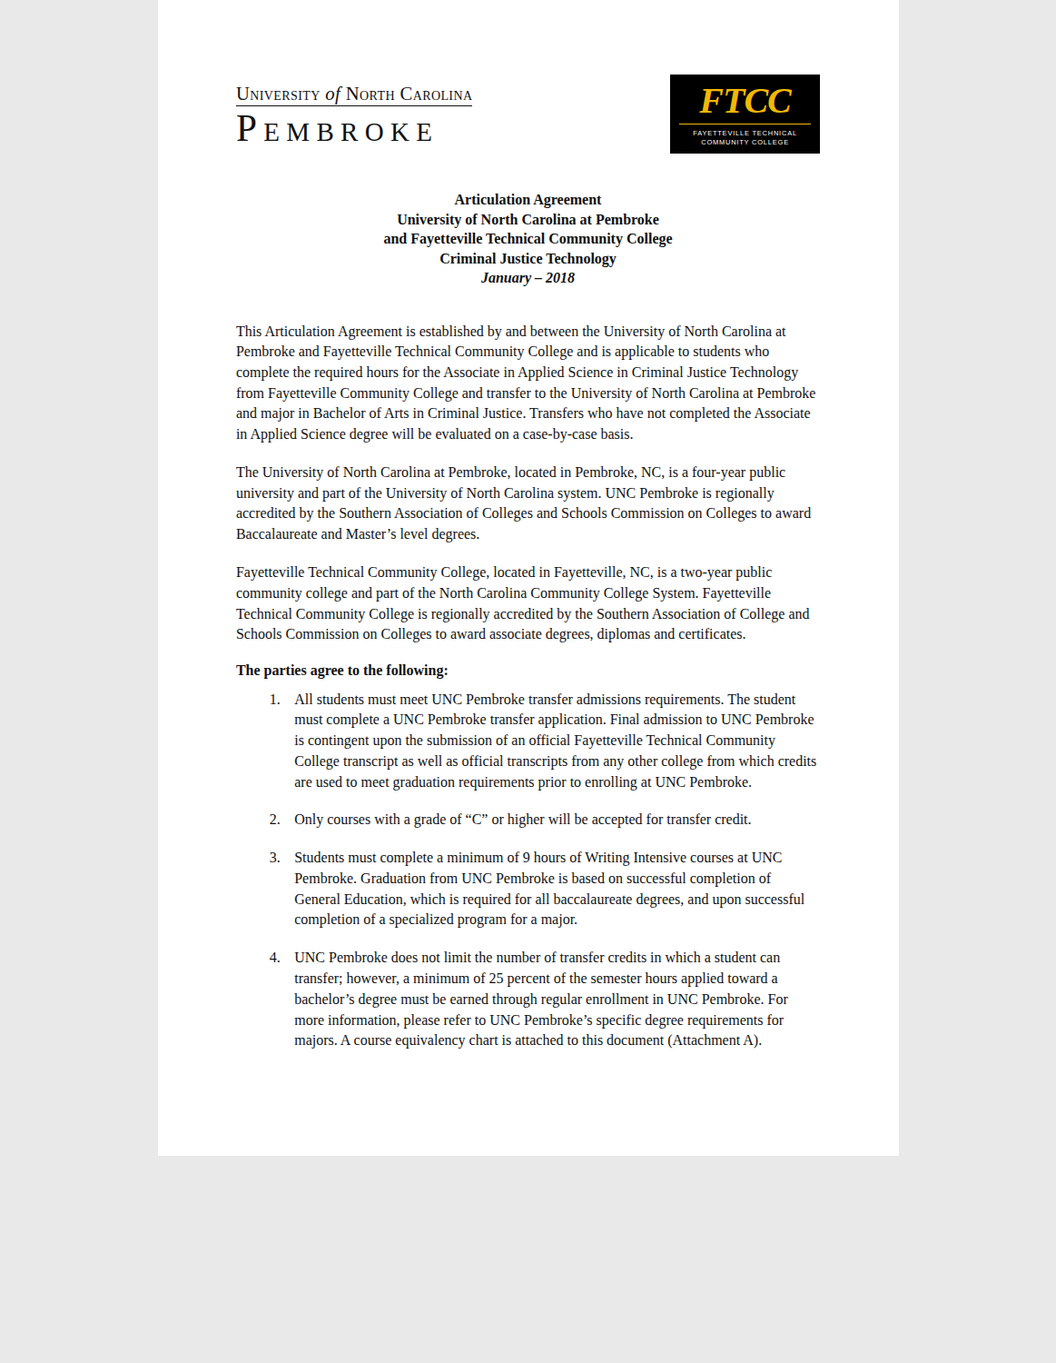University of North Carolina
Pembroke
FTCC
Fayetteville Technical
Community College
Articulation Agreement
University of North Carolina at Pembroke
and Fayetteville Technical Community College
Criminal Justice Technology
January – 2018
This Articulation Agreement is established by and between the University of North Carolina at Pembroke and Fayetteville Technical Community College and is applicable to students who complete the required hours for the Associate in Applied Science in Criminal Justice Technology from Fayetteville Community College and transfer to the University of North Carolina at Pembroke and major in Bachelor of Arts in Criminal Justice. Transfers who have not completed the Associate in Applied Science degree will be evaluated on a case-by-case basis.
The University of North Carolina at Pembroke, located in Pembroke, NC, is a four-year public university and part of the University of North Carolina system. UNC Pembroke is regionally accredited by the Southern Association of Colleges and Schools Commission on Colleges to award Baccalaureate and Master’s level degrees.
Fayetteville Technical Community College, located in Fayetteville, NC, is a two-year public community college and part of the North Carolina Community College System. Fayetteville Technical Community College is regionally accredited by the Southern Association of College and Schools Commission on Colleges to award associate degrees, diplomas and certificates.
The parties agree to the following:
All students must meet UNC Pembroke transfer admissions requirements. The student must complete a UNC Pembroke transfer application. Final admission to UNC Pembroke is contingent upon the submission of an official Fayetteville Technical Community College transcript as well as official transcripts from any other college from which credits are used to meet graduation requirements prior to enrolling at UNC Pembroke.
Only courses with a grade of “C” or higher will be accepted for transfer credit.
Students must complete a minimum of 9 hours of Writing Intensive courses at UNC Pembroke. Graduation from UNC Pembroke is based on successful completion of General Education, which is required for all baccalaureate degrees, and upon successful completion of a specialized program for a major.
UNC Pembroke does not limit the number of transfer credits in which a student can transfer; however, a minimum of 25 percent of the semester hours applied toward a bachelor’s degree must be earned through regular enrollment in UNC Pembroke. For more information, please refer to UNC Pembroke’s specific degree requirements for majors. A course equivalency chart is attached to this document (Attachment A).